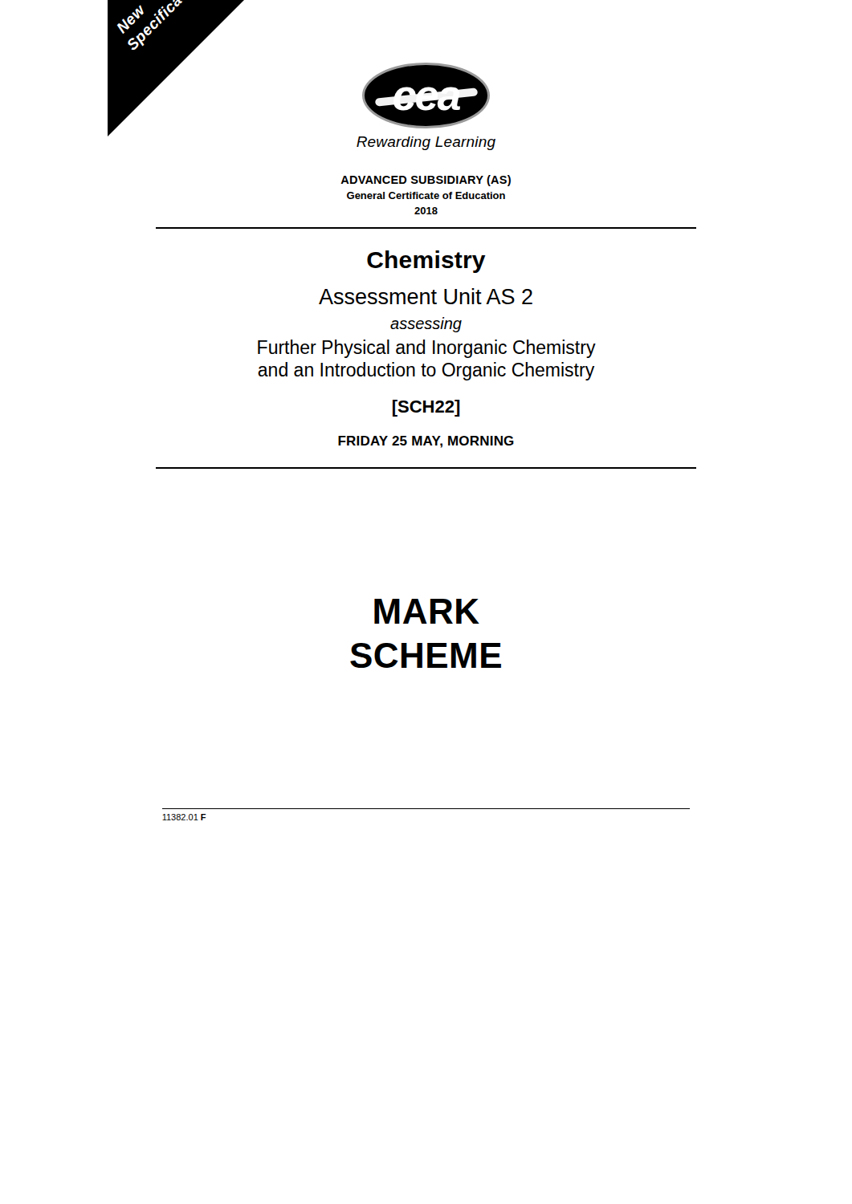New Specification
cea
Rewarding Learning
ADVANCED SUBSIDIARY (AS)
General Certificate of Education
2018
Chemistry
Assessment Unit AS 2
assessing
Further Physical and Inorganic Chemistry
and an Introduction to Organic Chemistry
[SCH22]
FRIDAY 25 MAY, MORNING
MARK
SCHEME
11382.01 F